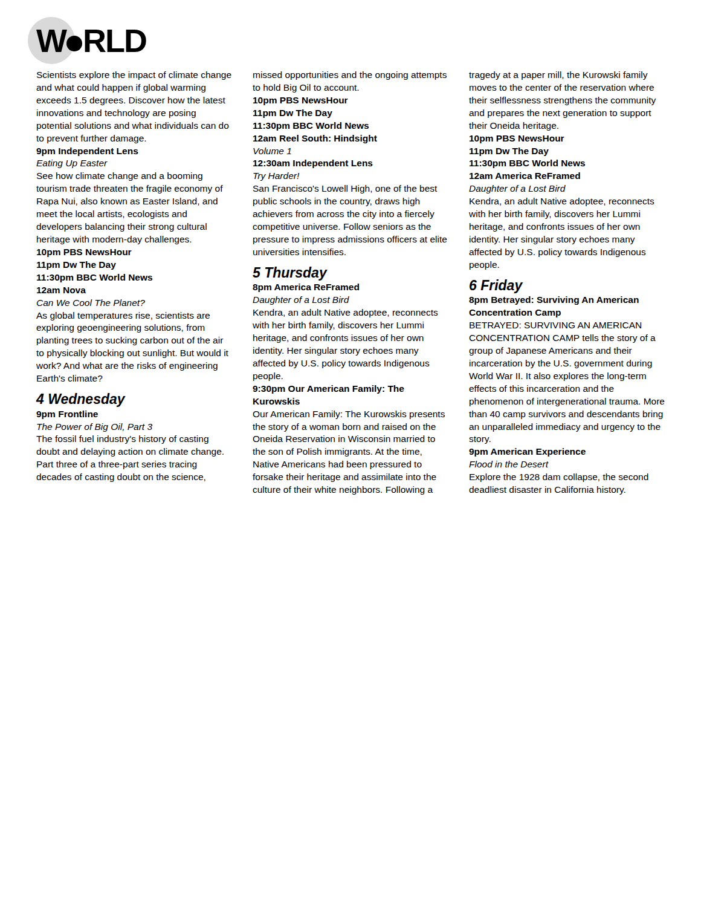W RLD
Scientists explore the impact of climate change and what could happen if global warming exceeds 1.5 degrees. Discover how the latest innovations and technology are posing potential solutions and what individuals can do to prevent further damage.
9pm Independent Lens
Eating Up Easter
See how climate change and a booming tourism trade threaten the fragile economy of Rapa Nui, also known as Easter Island, and meet the local artists, ecologists and developers balancing their strong cultural heritage with modern-day challenges.
10pm PBS NewsHour
11pm Dw The Day
11:30pm BBC World News
12am Nova
Can We Cool The Planet?
As global temperatures rise, scientists are exploring geoengineering solutions, from planting trees to sucking carbon out of the air to physically blocking out sunlight. But would it work? And what are the risks of engineering Earth's climate?
4 Wednesday
9pm Frontline
The Power of Big Oil, Part 3
The fossil fuel industry's history of casting doubt and delaying action on climate change. Part three of a three-part series tracing decades of casting doubt on the science, missed opportunities and the ongoing attempts to hold Big Oil to account.
10pm PBS NewsHour
11pm Dw The Day
11:30pm BBC World News
12am Reel South: Hindsight
Volume 1
12:30am Independent Lens
Try Harder!
San Francisco's Lowell High, one of the best public schools in the country, draws high achievers from across the city into a fiercely competitive universe. Follow seniors as the pressure to impress admissions officers at elite universities intensifies.
5 Thursday
8pm America ReFramed
Daughter of a Lost Bird
Kendra, an adult Native adoptee, reconnects with her birth family, discovers her Lummi heritage, and confronts issues of her own identity. Her singular story echoes many affected by U.S. policy towards Indigenous people.
9:30pm Our American Family: The Kurowskis
Our American Family: The Kurowskis presents the story of a woman born and raised on the Oneida Reservation in Wisconsin married to the son of Polish immigrants. At the time, Native Americans had been pressured to forsake their heritage and assimilate into the culture of their white neighbors. Following a tragedy at a paper mill, the Kurowski family moves to the center of the reservation where their selflessness strengthens the community and prepares the next generation to support their Oneida heritage.
10pm PBS NewsHour
11pm Dw The Day
11:30pm BBC World News
12am America ReFramed
Daughter of a Lost Bird
Kendra, an adult Native adoptee, reconnects with her birth family, discovers her Lummi heritage, and confronts issues of her own identity. Her singular story echoes many affected by U.S. policy towards Indigenous people.
6 Friday
8pm Betrayed: Surviving An American Concentration Camp
BETRAYED: SURVIVING AN AMERICAN CONCENTRATION CAMP tells the story of a group of Japanese Americans and their incarceration by the U.S. government during World War II. It also explores the long-term effects of this incarceration and the phenomenon of intergenerational trauma. More than 40 camp survivors and descendants bring an unparalleled immediacy and urgency to the story.
9pm American Experience
Flood in the Desert
Explore the 1928 dam collapse, the second deadliest disaster in California history.